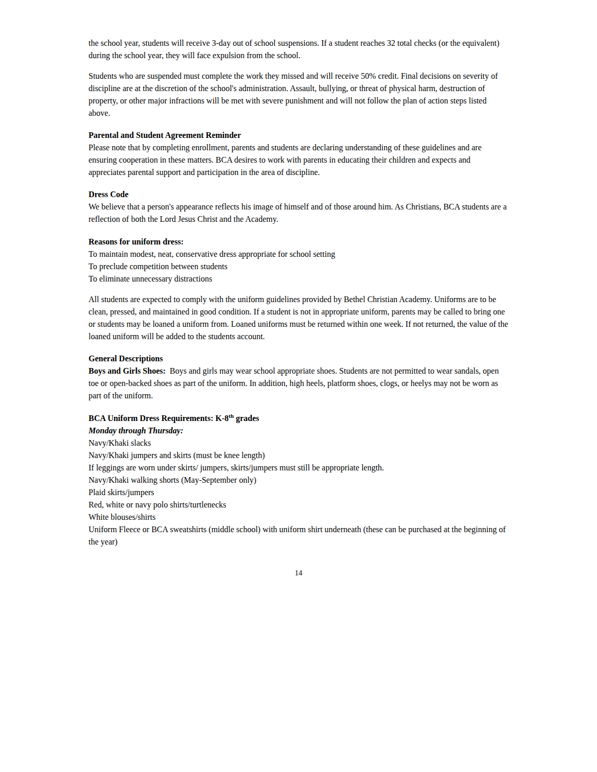the school year, students will receive 3-day out of school suspensions. If a student reaches 32 total checks (or the equivalent) during the school year, they will face expulsion from the school.
Students who are suspended must complete the work they missed and will receive 50% credit. Final decisions on severity of discipline are at the discretion of the school's administration. Assault, bullying, or threat of physical harm, destruction of property, or other major infractions will be met with severe punishment and will not follow the plan of action steps listed above.
Parental and Student Agreement Reminder
Please note that by completing enrollment, parents and students are declaring understanding of these guidelines and are ensuring cooperation in these matters. BCA desires to work with parents in educating their children and expects and appreciates parental support and participation in the area of discipline.
Dress Code
We believe that a person's appearance reflects his image of himself and of those around him. As Christians, BCA students are a reflection of both the Lord Jesus Christ and the Academy.
Reasons for uniform dress:
To maintain modest, neat, conservative dress appropriate for school setting
To preclude competition between students
To eliminate unnecessary distractions
All students are expected to comply with the uniform guidelines provided by Bethel Christian Academy. Uniforms are to be clean, pressed, and maintained in good condition. If a student is not in appropriate uniform, parents may be called to bring one or students may be loaned a uniform from. Loaned uniforms must be returned within one week. If not returned, the value of the loaned uniform will be added to the students account.
General Descriptions
Boys and Girls Shoes: Boys and girls may wear school appropriate shoes. Students are not permitted to wear sandals, open toe or open-backed shoes as part of the uniform. In addition, high heels, platform shoes, clogs, or heelys may not be worn as part of the uniform.
BCA Uniform Dress Requirements: K-8th grades
Monday through Thursday:
Navy/Khaki slacks
Navy/Khaki jumpers and skirts (must be knee length)
If leggings are worn under skirts/ jumpers, skirts/jumpers must still be appropriate length.
Navy/Khaki walking shorts (May-September only)
Plaid skirts/jumpers
Red, white or navy polo shirts/turtlenecks
White blouses/shirts
Uniform Fleece or BCA sweatshirts (middle school) with uniform shirt underneath (these can be purchased at the beginning of the year)
14